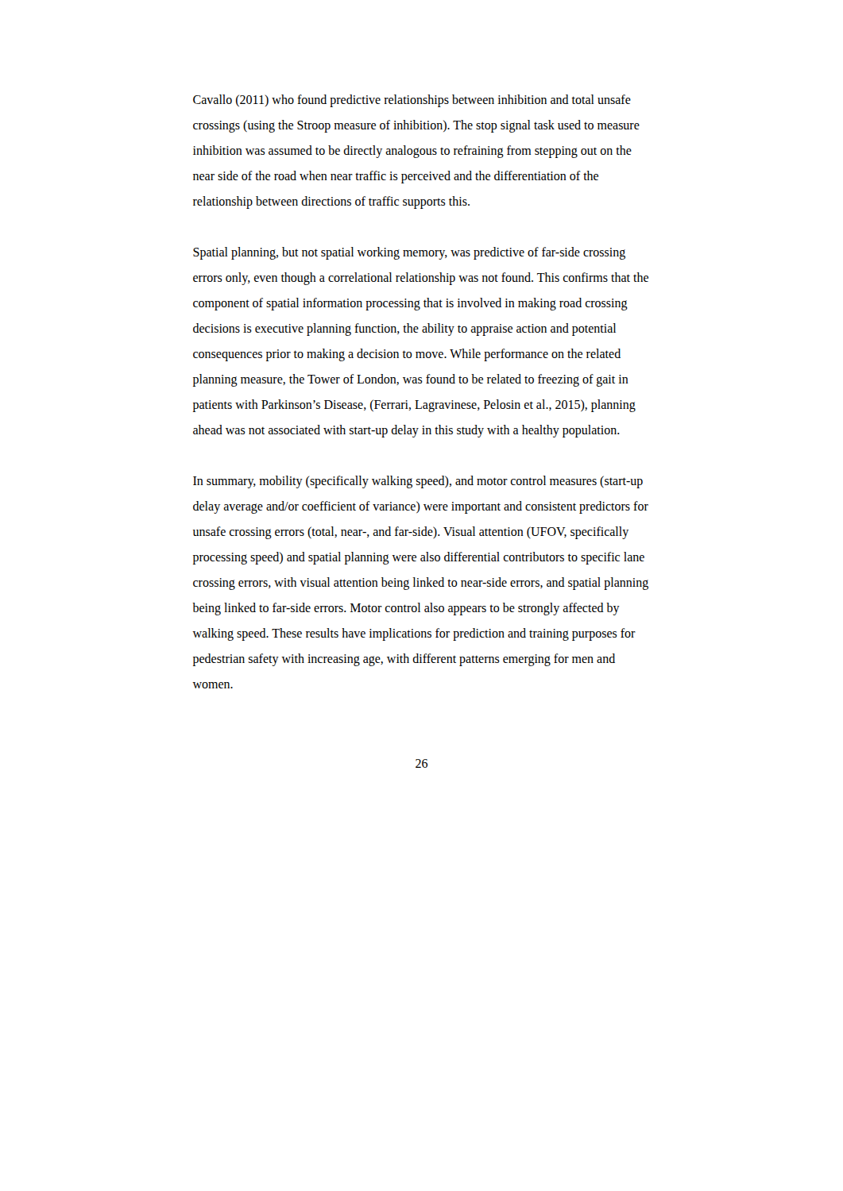Cavallo (2011) who found predictive relationships between inhibition and total unsafe crossings (using the Stroop measure of inhibition). The stop signal task used to measure inhibition was assumed to be directly analogous to refraining from stepping out on the near side of the road when near traffic is perceived and the differentiation of the relationship between directions of traffic supports this.
Spatial planning, but not spatial working memory, was predictive of far-side crossing errors only, even though a correlational relationship was not found. This confirms that the component of spatial information processing that is involved in making road crossing decisions is executive planning function, the ability to appraise action and potential consequences prior to making a decision to move. While performance on the related planning measure, the Tower of London, was found to be related to freezing of gait in patients with Parkinson’s Disease, (Ferrari, Lagravinese, Pelosin et al., 2015), planning ahead was not associated with start-up delay in this study with a healthy population.
In summary, mobility (specifically walking speed), and motor control measures (start-up delay average and/or coefficient of variance) were important and consistent predictors for unsafe crossing errors (total, near-, and far-side). Visual attention (UFOV, specifically processing speed) and spatial planning were also differential contributors to specific lane crossing errors, with visual attention being linked to near-side errors, and spatial planning being linked to far-side errors. Motor control also appears to be strongly affected by walking speed. These results have implications for prediction and training purposes for pedestrian safety with increasing age, with different patterns emerging for men and women.
26